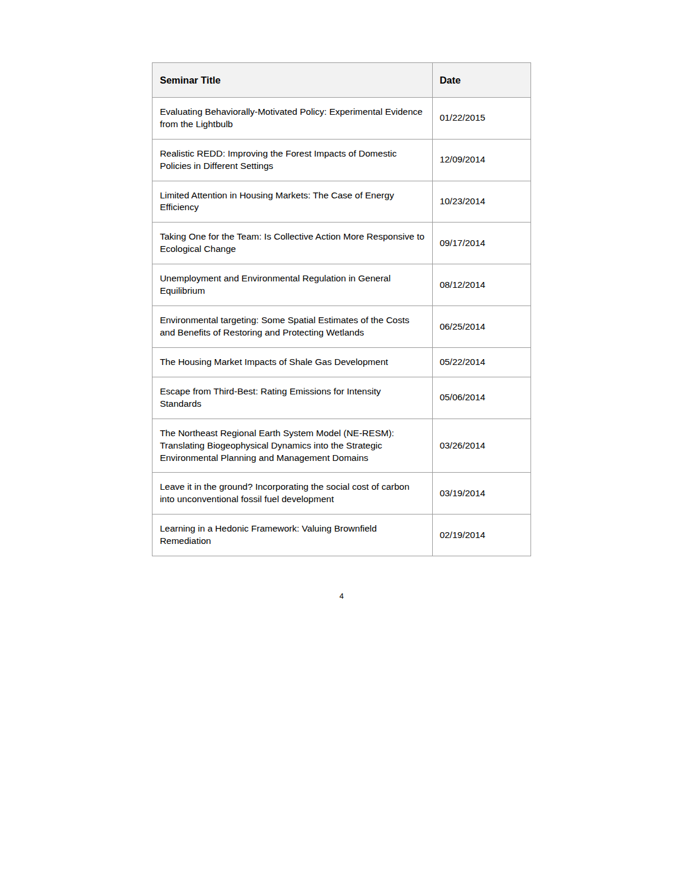| Seminar Title | Date |
| --- | --- |
| Evaluating Behaviorally-Motivated Policy: Experimental Evidence from the Lightbulb | 01/22/2015 |
| Realistic REDD: Improving the Forest Impacts of Domestic Policies in Different Settings | 12/09/2014 |
| Limited Attention in Housing Markets: The Case of Energy Efficiency | 10/23/2014 |
| Taking One for the Team: Is Collective Action More Responsive to Ecological Change | 09/17/2014 |
| Unemployment and Environmental Regulation in General Equilibrium | 08/12/2014 |
| Environmental targeting: Some Spatial Estimates of the Costs and Benefits of Restoring and Protecting Wetlands | 06/25/2014 |
| The Housing Market Impacts of Shale Gas Development | 05/22/2014 |
| Escape from Third-Best: Rating Emissions for Intensity Standards | 05/06/2014 |
| The Northeast Regional Earth System Model (NE-RESM): Translating Biogeophysical Dynamics into the Strategic Environmental Planning and Management Domains | 03/26/2014 |
| Leave it in the ground? Incorporating the social cost of carbon into unconventional fossil fuel development | 03/19/2014 |
| Learning in a Hedonic Framework: Valuing Brownfield Remediation | 02/19/2014 |
4